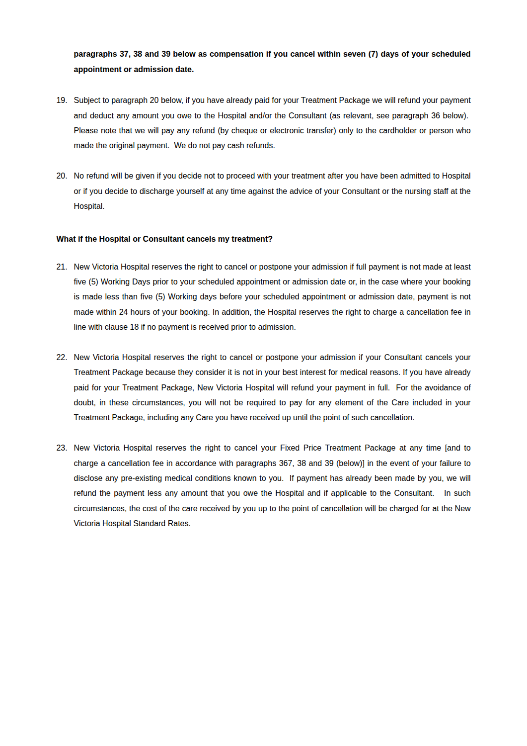paragraphs 37, 38 and 39 below as compensation if you cancel within seven (7) days of your scheduled appointment or admission date.
Subject to paragraph 20 below, if you have already paid for your Treatment Package we will refund your payment and deduct any amount you owe to the Hospital and/or the Consultant (as relevant, see paragraph 36 below). Please note that we will pay any refund (by cheque or electronic transfer) only to the cardholder or person who made the original payment. We do not pay cash refunds.
No refund will be given if you decide not to proceed with your treatment after you have been admitted to Hospital or if you decide to discharge yourself at any time against the advice of your Consultant or the nursing staff at the Hospital.
What if the Hospital or Consultant cancels my treatment?
New Victoria Hospital reserves the right to cancel or postpone your admission if full payment is not made at least five (5) Working Days prior to your scheduled appointment or admission date or, in the case where your booking is made less than five (5) Working days before your scheduled appointment or admission date, payment is not made within 24 hours of your booking. In addition, the Hospital reserves the right to charge a cancellation fee in line with clause 18 if no payment is received prior to admission.
New Victoria Hospital reserves the right to cancel or postpone your admission if your Consultant cancels your Treatment Package because they consider it is not in your best interest for medical reasons. If you have already paid for your Treatment Package, New Victoria Hospital will refund your payment in full. For the avoidance of doubt, in these circumstances, you will not be required to pay for any element of the Care included in your Treatment Package, including any Care you have received up until the point of such cancellation.
New Victoria Hospital reserves the right to cancel your Fixed Price Treatment Package at any time [and to charge a cancellation fee in accordance with paragraphs 367, 38 and 39 (below)] in the event of your failure to disclose any pre-existing medical conditions known to you. If payment has already been made by you, we will refund the payment less any amount that you owe the Hospital and if applicable to the Consultant. In such circumstances, the cost of the care received by you up to the point of cancellation will be charged for at the New Victoria Hospital Standard Rates.